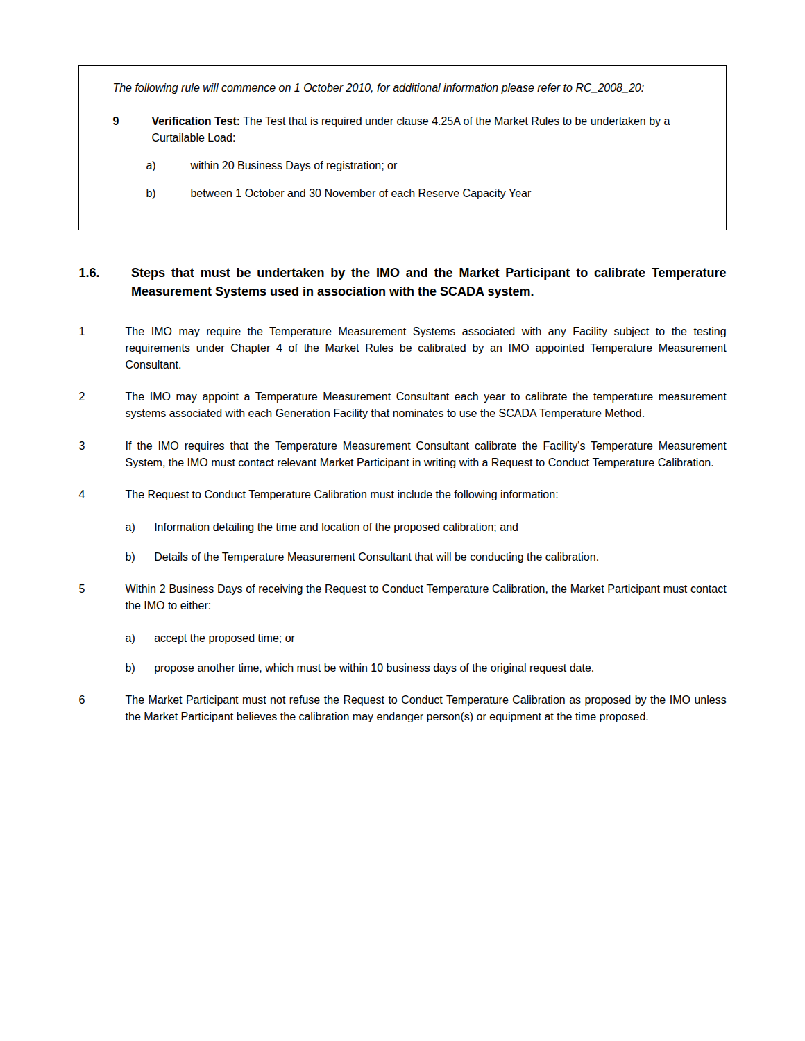The following rule will commence on 1 October 2010, for additional information please refer to RC_2008_20:
9
Verification Test: The Test that is required under clause 4.25A of the Market Rules to be undertaken by a Curtailable Load:
a)
within 20 Business Days of registration; or
b)
between 1 October and 30 November of each Reserve Capacity Year
1.6. Steps that must be undertaken by the IMO and the Market Participant to calibrate Temperature Measurement Systems used in association with the SCADA system.
1
The IMO may require the Temperature Measurement Systems associated with any Facility subject to the testing requirements under Chapter 4 of the Market Rules be calibrated by an IMO appointed Temperature Measurement Consultant.
2
The IMO may appoint a Temperature Measurement Consultant each year to calibrate the temperature measurement systems associated with each Generation Facility that nominates to use the SCADA Temperature Method.
3
If the IMO requires that the Temperature Measurement Consultant calibrate the Facility's Temperature Measurement System, the IMO must contact relevant Market Participant in writing with a Request to Conduct Temperature Calibration.
4
The Request to Conduct Temperature Calibration must include the following information:
a)
Information detailing the time and location of the proposed calibration; and
b)
Details of the Temperature Measurement Consultant that will be conducting the calibration.
5
Within 2 Business Days of receiving the Request to Conduct Temperature Calibration, the Market Participant must contact the IMO to either:
a)
accept the proposed time; or
b)
propose another time, which must be within 10 business days of the original request date.
6
The Market Participant must not refuse the Request to Conduct Temperature Calibration as proposed by the IMO unless the Market Participant believes the calibration may endanger person(s) or equipment at the time proposed.